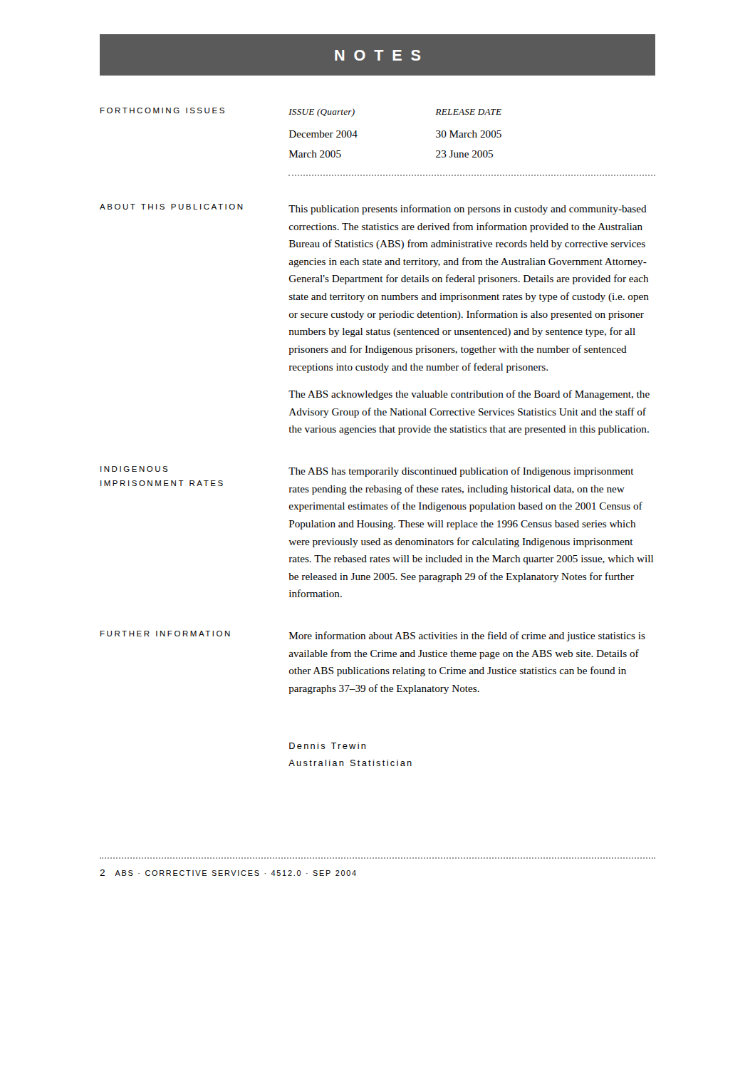NOTES
Forthcoming issues
| ISSUE (Quarter) | RELEASE DATE |
| --- | --- |
| December 2004 | 30 March 2005 |
| March 2005 | 23 June 2005 |
About this publication
This publication presents information on persons in custody and community-based corrections. The statistics are derived from information provided to the Australian Bureau of Statistics (ABS) from administrative records held by corrective services agencies in each state and territory, and from the Australian Government Attorney-General's Department for details on federal prisoners. Details are provided for each state and territory on numbers and imprisonment rates by type of custody (i.e. open or secure custody or periodic detention). Information is also presented on prisoner numbers by legal status (sentenced or unsentenced) and by sentence type, for all prisoners and for Indigenous prisoners, together with the number of sentenced receptions into custody and the number of federal prisoners.
The ABS acknowledges the valuable contribution of the Board of Management, the Advisory Group of the National Corrective Services Statistics Unit and the staff of the various agencies that provide the statistics that are presented in this publication.
Indigenous
imprisonment rates
The ABS has temporarily discontinued publication of Indigenous imprisonment rates pending the rebasing of these rates, including historical data, on the new experimental estimates of the Indigenous population based on the 2001 Census of Population and Housing. These will replace the 1996 Census based series which were previously used as denominators for calculating Indigenous imprisonment rates. The rebased rates will be included in the March quarter 2005 issue, which will be released in June 2005. See paragraph 29 of the Explanatory Notes for further information.
Further information
More information about ABS activities in the field of crime and justice statistics is available from the Crime and Justice theme page on the ABS web site. Details of other ABS publications relating to Crime and Justice statistics can be found in paragraphs 37–39 of the Explanatory Notes.
Dennis Trewin
Australian Statistician
2 ABS · CORRECTIVE SERVICES · 4512.0 · SEP 2004